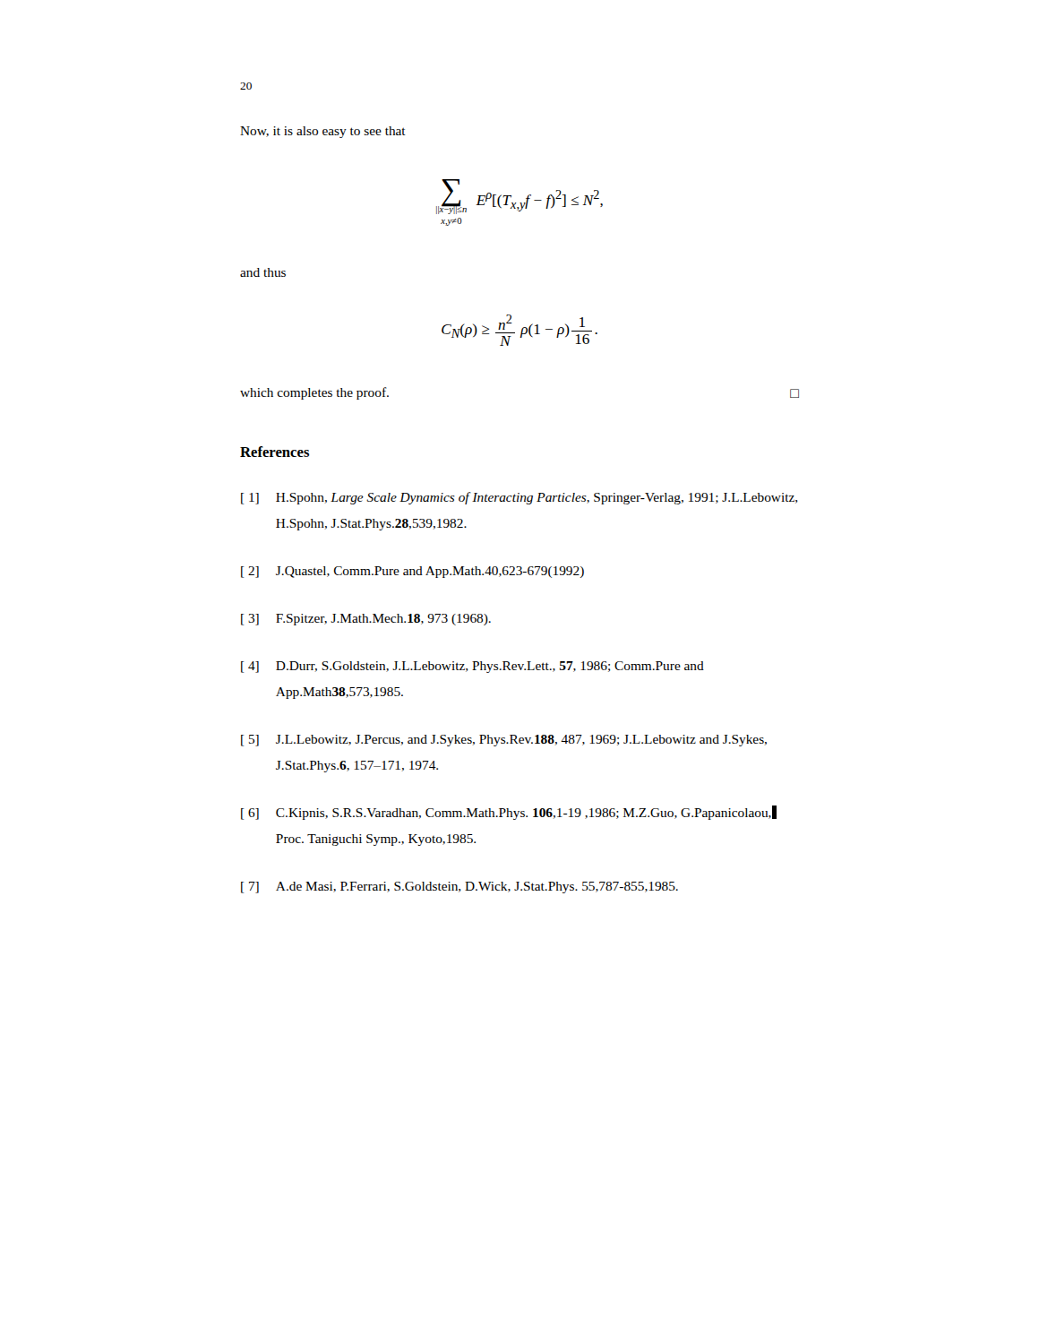20
Now, it is also easy to see that
∑ ||x−y||≤n
x,y≠0 Eρ[(Tx,yf − f)2] ≤ N2,
and thus
CN(ρ) ≥ n2 N ρ(1 − ρ)116.
which completes the proof.
□
References
[ 1] H.Spohn, Large Scale Dynamics of Interacting Particles, Springer-Verlag, 1991; J.L.Lebowitz, H.Spohn, J.Stat.Phys.28,539,1982.
[ 2] J.Quastel, Comm.Pure and App.Math.40,623-679(1992)
[ 3] F.Spitzer, J.Math.Mech.18, 973 (1968).
[ 4] D.Durr, S.Goldstein, J.L.Lebowitz, Phys.Rev.Lett., 57, 1986; Comm.Pure and App.Math38,573,1985.
[ 5] J.L.Lebowitz, J.Percus, and J.Sykes, Phys.Rev.188, 487, 1969; J.L.Lebowitz and J.Sykes, J.Stat.Phys.6, 157–171, 1974.
[ 6] C.Kipnis, S.R.S.Varadhan, Comm.Math.Phys. 106,1-19 ,1986; M.Z.Guo, G.Papanicolaou, Proc. Taniguchi Symp., Kyoto,1985.
[ 7] A.de Masi, P.Ferrari, S.Goldstein, D.Wick, J.Stat.Phys. 55,787-855,1985.
[ 8] R.Arratia, Ann.Prob.11,362-373,1983.